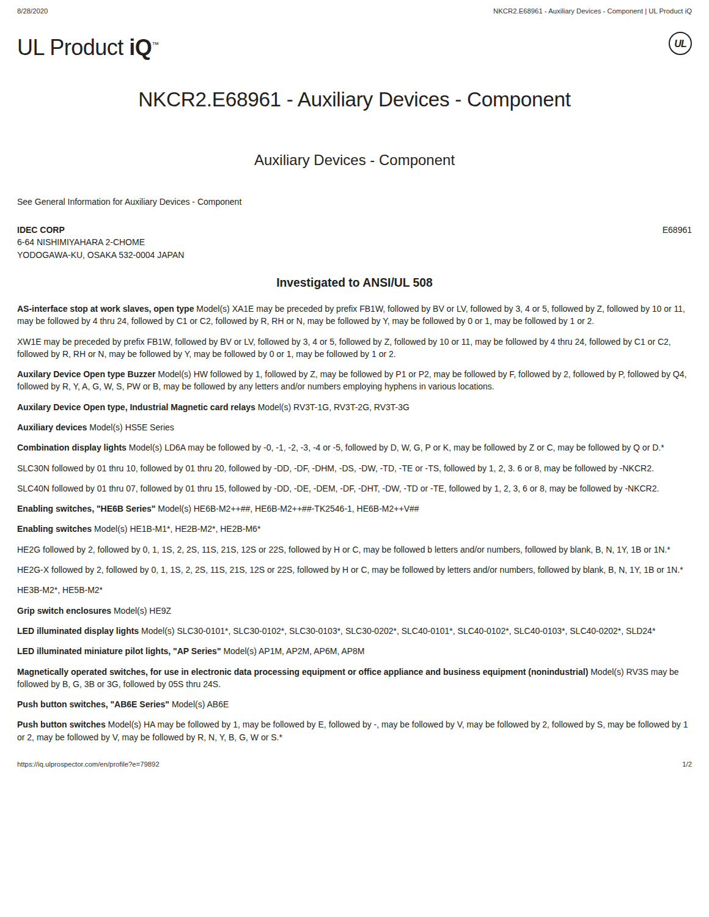8/28/2020 NKCR2.E68961 - Auxiliary Devices - Component | UL Product iQ
UL Product iQ™
UL
NKCR2.E68961 - Auxiliary Devices - Component
Auxiliary Devices - Component
See General Information for Auxiliary Devices - Component
IDEC CORP E68961
6-64 NISHIMIYAHARA 2-CHOME
YODOGAWA-KU, OSAKA 532-0004 JAPAN
Investigated to ANSI/UL 508
AS-interface stop at work slaves, open type Model(s) XA1E may be preceded by prefix FB1W, followed by BV or LV, followed by 3, 4 or 5, followed by Z, followed by 10 or 11, may be followed by 4 thru 24, followed by C1 or C2, followed by R, RH or N, may be followed by Y, may be followed by 0 or 1, may be followed by 1 or 2.
XW1E may be preceded by prefix FB1W, followed by BV or LV, followed by 3, 4 or 5, followed by Z, followed by 10 or 11, may be followed by 4 thru 24, followed by C1 or C2, followed by R, RH or N, may be followed by Y, may be followed by 0 or 1, may be followed by 1 or 2.
Auxilary Device Open type Buzzer Model(s) HW followed by 1, followed by Z, may be followed by P1 or P2, may be followed by F, followed by 2, followed by P, followed by Q4, followed by R, Y, A, G, W, S, PW or B, may be followed by any letters and/or numbers employing hyphens in various locations.
Auxilary Device Open type, Industrial Magnetic card relays Model(s) RV3T-1G, RV3T-2G, RV3T-3G
Auxiliary devices Model(s) HS5E Series
Combination display lights Model(s) LD6A may be followed by -0, -1, -2, -3, -4 or -5, followed by D, W, G, P or K, may be followed by Z or C, may be followed by Q or D.*
SLC30N followed by 01 thru 10, followed by 01 thru 20, followed by -DD, -DF, -DHM, -DS, -DW, -TD, -TE or -TS, followed by 1, 2, 3. 6 or 8, may be followed by -NKCR2.
SLC40N followed by 01 thru 07, followed by 01 thru 15, followed by -DD, -DE, -DEM, -DF, -DHT, -DW, -TD or -TE, followed by 1, 2, 3, 6 or 8, may be followed by -NKCR2.
Enabling switches, "HE6B Series" Model(s) HE6B-M2++##, HE6B-M2++##-TK2546-1, HE6B-M2++V##
Enabling switches Model(s) HE1B-M1*, HE2B-M2*, HE2B-M6*
HE2G followed by 2, followed by 0, 1, 1S, 2, 2S, 11S, 21S, 12S or 22S, followed by H or C, may be followed b letters and/or numbers, followed by blank, B, N, 1Y, 1B or 1N.*
HE2G-X followed by 2, followed by 0, 1, 1S, 2, 2S, 11S, 21S, 12S or 22S, followed by H or C, may be followed by letters and/or numbers, followed by blank, B, N, 1Y, 1B or 1N.*
HE3B-M2*, HE5B-M2*
Grip switch enclosures Model(s) HE9Z
LED illuminated display lights Model(s) SLC30-0101*, SLC30-0102*, SLC30-0103*, SLC30-0202*, SLC40-0101*, SLC40-0102*, SLC40-0103*, SLC40-0202*, SLD24*
LED illuminated miniature pilot lights, "AP Series" Model(s) AP1M, AP2M, AP6M, AP8M
Magnetically operated switches, for use in electronic data processing equipment or office appliance and business equipment (nonindustrial) Model(s) RV3S may be followed by B, G, 3B or 3G, followed by 05S thru 24S.
Push button switches, "AB6E Series" Model(s) AB6E
Push button switches Model(s) HA may be followed by 1, may be followed by E, followed by -, may be followed by V, may be followed by 2, followed by S, may be followed by 1 or 2, may be followed by V, may be followed by R, N, Y, B, G, W or S.*
https://iq.ulprospector.com/en/profile?e=79892 1/2